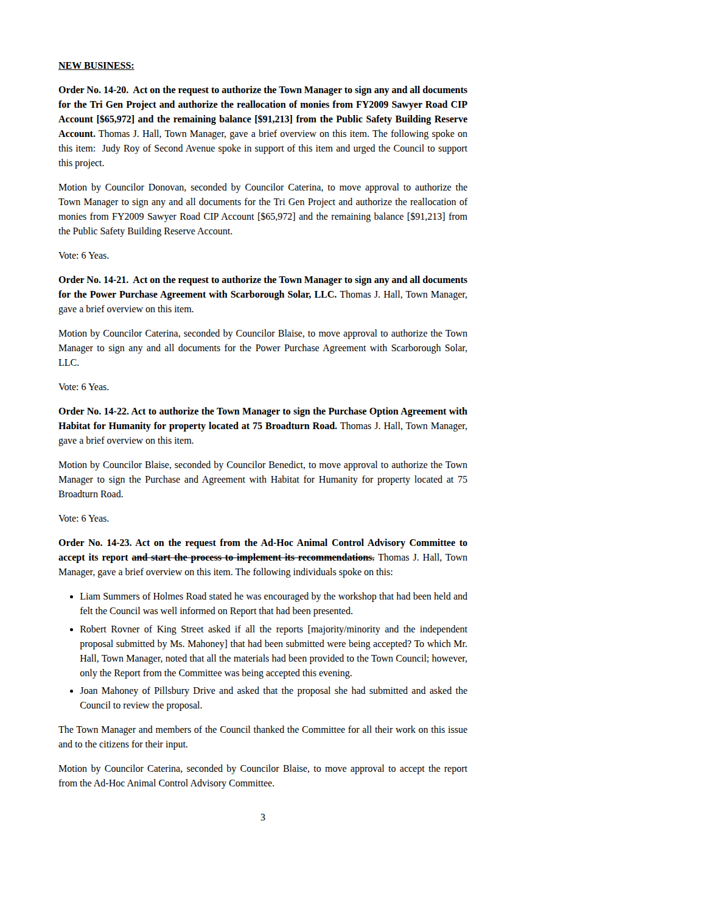NEW BUSINESS:
Order No. 14-20. Act on the request to authorize the Town Manager to sign any and all documents for the Tri Gen Project and authorize the reallocation of monies from FY2009 Sawyer Road CIP Account [$65,972] and the remaining balance [$91,213] from the Public Safety Building Reserve Account. Thomas J. Hall, Town Manager, gave a brief overview on this item. The following spoke on this item: Judy Roy of Second Avenue spoke in support of this item and urged the Council to support this project.
Motion by Councilor Donovan, seconded by Councilor Caterina, to move approval to authorize the Town Manager to sign any and all documents for the Tri Gen Project and authorize the reallocation of monies from FY2009 Sawyer Road CIP Account [$65,972] and the remaining balance [$91,213] from the Public Safety Building Reserve Account.
Vote: 6 Yeas.
Order No. 14-21. Act on the request to authorize the Town Manager to sign any and all documents for the Power Purchase Agreement with Scarborough Solar, LLC. Thomas J. Hall, Town Manager, gave a brief overview on this item.
Motion by Councilor Caterina, seconded by Councilor Blaise, to move approval to authorize the Town Manager to sign any and all documents for the Power Purchase Agreement with Scarborough Solar, LLC.
Vote: 6 Yeas.
Order No. 14-22. Act to authorize the Town Manager to sign the Purchase Option Agreement with Habitat for Humanity for property located at 75 Broadturn Road. Thomas J. Hall, Town Manager, gave a brief overview on this item.
Motion by Councilor Blaise, seconded by Councilor Benedict, to move approval to authorize the Town Manager to sign the Purchase and Agreement with Habitat for Humanity for property located at 75 Broadturn Road.
Vote: 6 Yeas.
Order No. 14-23. Act on the request from the Ad-Hoc Animal Control Advisory Committee to accept its report and start the process to implement its recommendations. Thomas J. Hall, Town Manager, gave a brief overview on this item. The following individuals spoke on this:
Liam Summers of Holmes Road stated he was encouraged by the workshop that had been held and felt the Council was well informed on Report that had been presented.
Robert Rovner of King Street asked if all the reports [majority/minority and the independent proposal submitted by Ms. Mahoney] that had been submitted were being accepted? To which Mr. Hall, Town Manager, noted that all the materials had been provided to the Town Council; however, only the Report from the Committee was being accepted this evening.
Joan Mahoney of Pillsbury Drive and asked that the proposal she had submitted and asked the Council to review the proposal.
The Town Manager and members of the Council thanked the Committee for all their work on this issue and to the citizens for their input.
Motion by Councilor Caterina, seconded by Councilor Blaise, to move approval to accept the report from the Ad-Hoc Animal Control Advisory Committee.
3